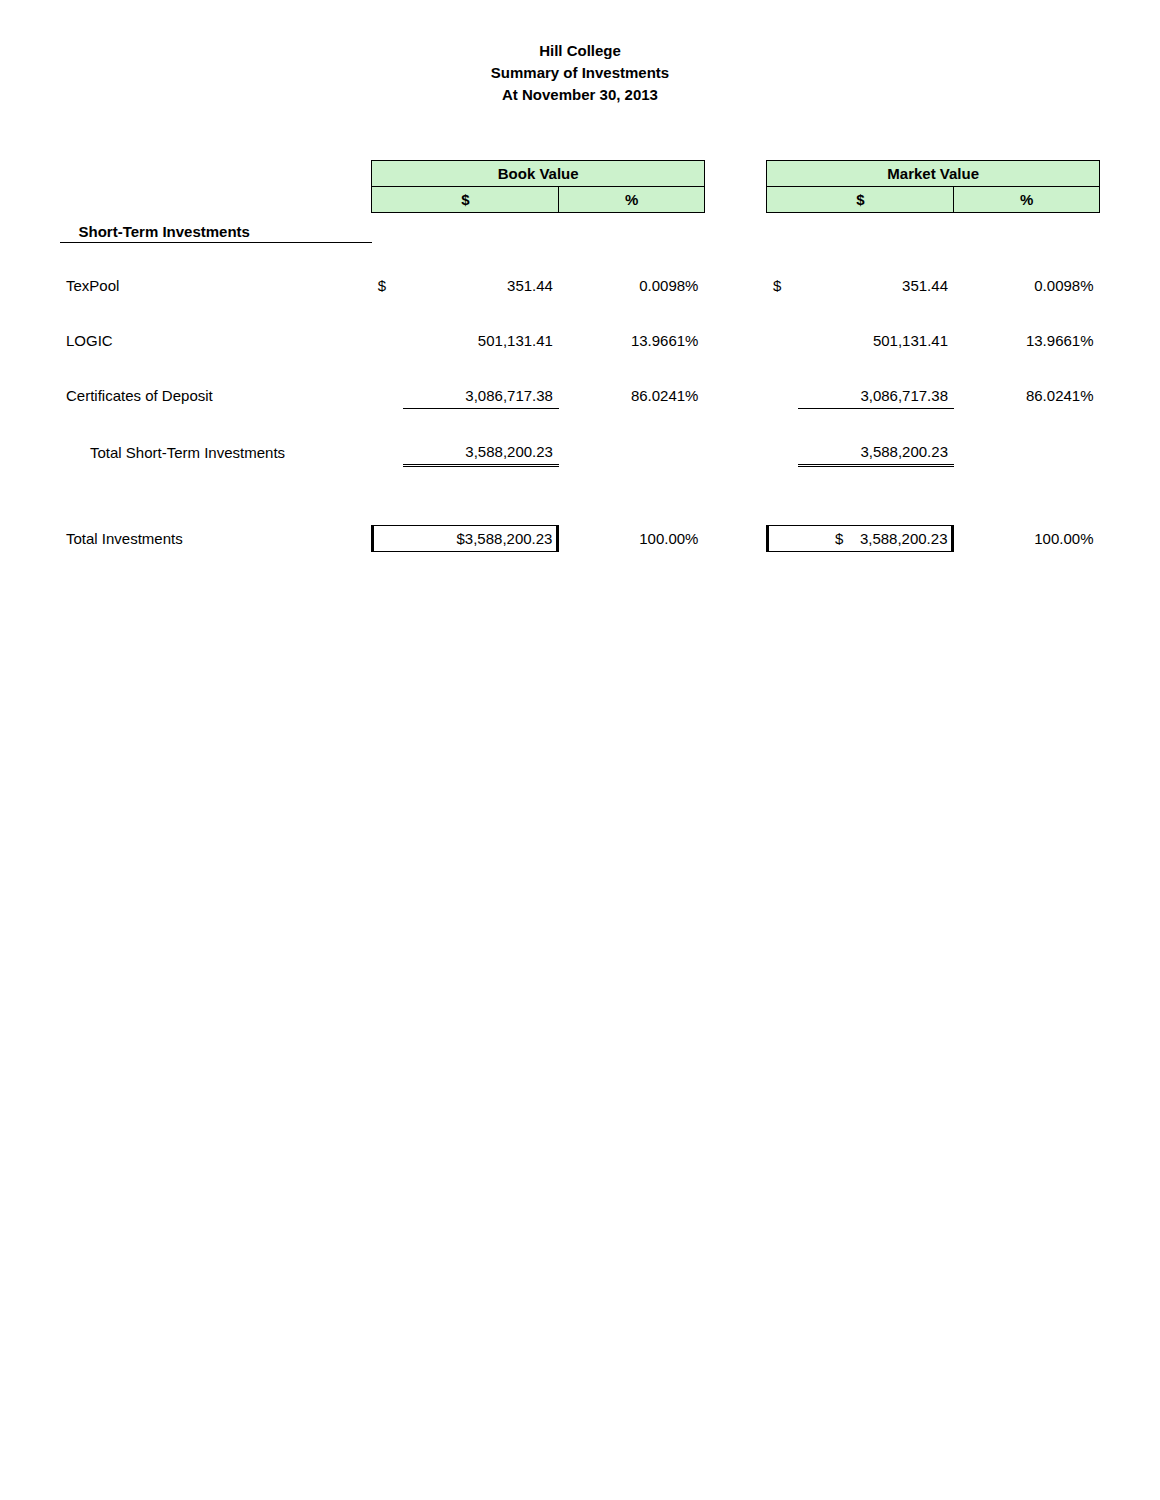Hill College
Summary of Investments
At November 30, 2013
| | Book Value | | Market Value |
| | $ | % | | $ | % |
| Short-Term Investments | | | |
| TexPool | $ | 351.44 | 0.0098% | | $ | 351.44 | 0.0098% |
| LOGIC | | 501,131.41 | 13.9661% | | | 501,131.41 | 13.9661% |
| Certificates of Deposit | | 3,086,717.38 | 86.0241% | | | 3,086,717.38 | 86.0241% |
| Total Short-Term Investments | | 3,588,200.23 | | | | 3,588,200.23 | |
| Total Investments | $3,588,200.23 | 100.00% | | $ 3,588,200.23 | 100.00% |